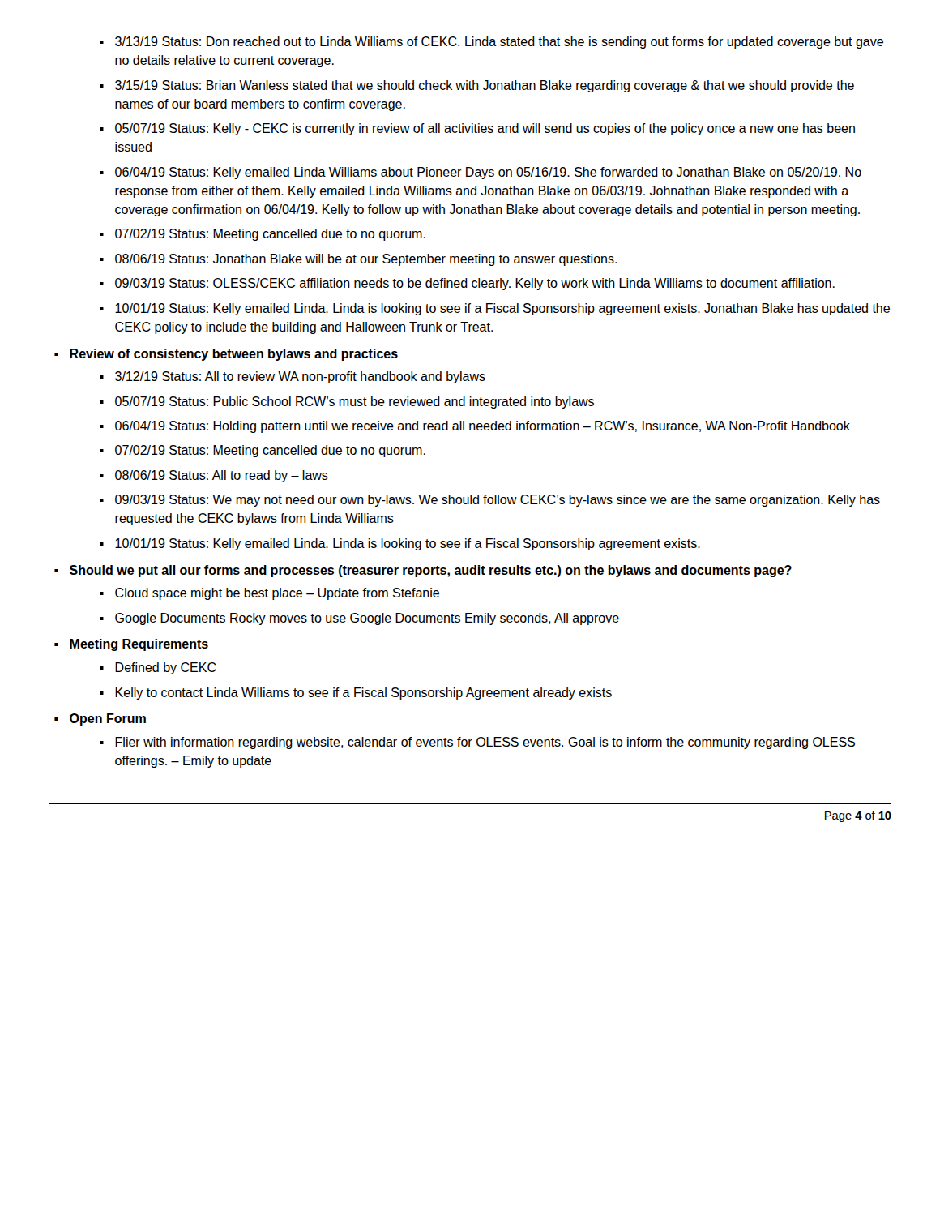3/13/19 Status: Don reached out to Linda Williams of CEKC. Linda stated that she is sending out forms for updated coverage but gave no details relative to current coverage.
3/15/19 Status: Brian Wanless stated that we should check with Jonathan Blake regarding coverage & that we should provide the names of our board members to confirm coverage.
05/07/19 Status: Kelly - CEKC is currently in review of all activities and will send us copies of the policy once a new one has been issued
06/04/19 Status: Kelly emailed Linda Williams about Pioneer Days on 05/16/19. She forwarded to Jonathan Blake on 05/20/19. No response from either of them. Kelly emailed Linda Williams and Jonathan Blake on 06/03/19. Johnathan Blake responded with a coverage confirmation on 06/04/19. Kelly to follow up with Jonathan Blake about coverage details and potential in person meeting.
07/02/19 Status: Meeting cancelled due to no quorum.
08/06/19 Status: Jonathan Blake will be at our September meeting to answer questions.
09/03/19 Status: OLESS/CEKC affiliation needs to be defined clearly. Kelly to work with Linda Williams to document affiliation.
10/01/19 Status: Kelly emailed Linda. Linda is looking to see if a Fiscal Sponsorship agreement exists. Jonathan Blake has updated the CEKC policy to include the building and Halloween Trunk or Treat.
Review of consistency between bylaws and practices
3/12/19 Status: All to review WA non-profit handbook and bylaws
05/07/19 Status: Public School RCW’s must be reviewed and integrated into bylaws
06/04/19 Status: Holding pattern until we receive and read all needed information – RCW’s, Insurance, WA Non-Profit Handbook
07/02/19 Status: Meeting cancelled due to no quorum.
08/06/19 Status: All to read by – laws
09/03/19 Status: We may not need our own by-laws. We should follow CEKC’s by-laws since we are the same organization. Kelly has requested the CEKC bylaws from Linda Williams
10/01/19 Status: Kelly emailed Linda. Linda is looking to see if a Fiscal Sponsorship agreement exists.
Should we put all our forms and processes (treasurer reports, audit results etc.) on the bylaws and documents page?
Cloud space might be best place – Update from Stefanie
Google Documents Rocky moves to use Google Documents Emily seconds, All approve
Meeting Requirements
Defined by CEKC
Kelly to contact Linda Williams to see if a Fiscal Sponsorship Agreement already exists
Open Forum
Flier with information regarding website, calendar of events for OLESS events. Goal is to inform the community regarding OLESS offerings. – Emily to update
Page 4 of 10